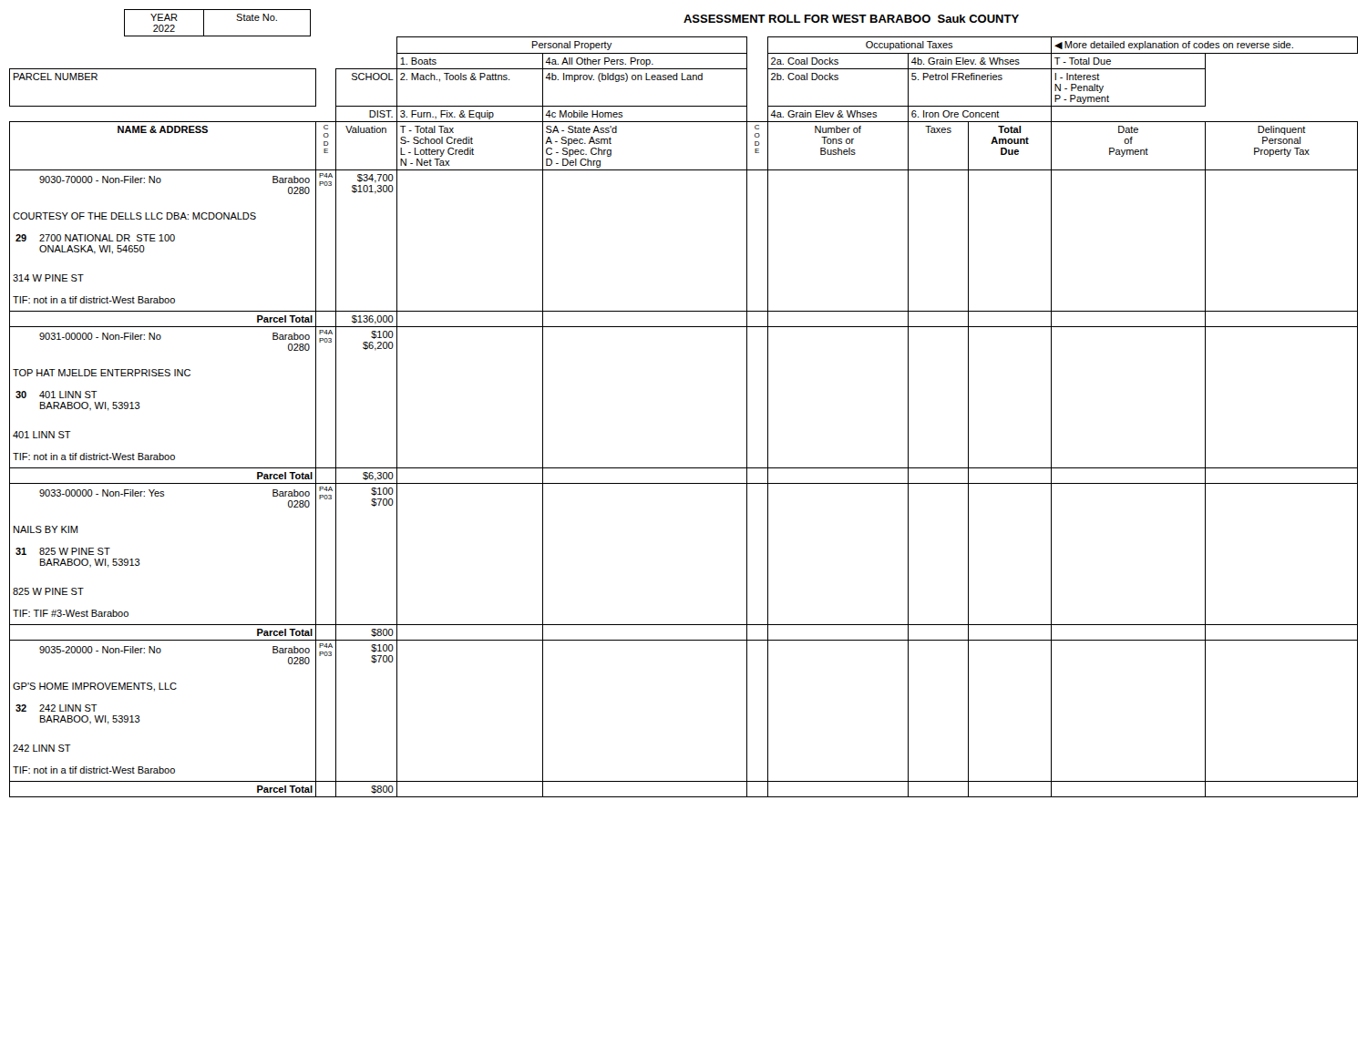| | YEAR 2022 | State No. | ASSESSMENT ROLL FOR WEST BARABOO Sauk COUNTY |
| | | | Personal Property | | Occupational Taxes | ◀ More detailed explanation of codes on reverse side. |
| | | | 1. Boats | 4a. All Other Pers. Prop. | | 2a. Coal Docks | 4b. Grain Elev. & Whses | T - Total Due | |
| PARCEL NUMBER | | SCHOOL | 2. Mach., Tools & Pattns. | 4b. Improv. (bldgs) on Leased Land | | 2b. Coal Docks | 5. Petrol FRefineries | I - Interest N - Penalty P - Payment | |
| | | DIST. | 3. Furn., Fix. & Equip | 4c Mobile Homes | | 4a. Grain Elev & Whses | 6. Iron Ore Concent | | |
| NAME & ADDRESS | C O D E | Valuation | T - Total Tax S- School Credit L - Lottery Credit N - Net Tax | SA - State Ass'd A - Spec. Asmt C - Spec. Chrg D - Del Chrg | C O D E | Number of Tons or Bushels | Taxes | Total Amount Due | Date of Payment | Delinquent Personal Property Tax |
| / / 9030-70000 - Non-Filer: No / Baraboo 0280 / COURTESY OF THE DELLS LLC DBA: MCDONALDS / 29 / 2700 NATIONAL DR STE 100 ONALASKA, WI, 54650 / 314 W PINE ST TIF: not in a tif district-West Baraboo | P4A P03 | $34,700 $101,300 | | | | | | | | |
| Parcel Total | | $136,000 | | | | | | | | |
| / / 9031-00000 - Non-Filer: No / Baraboo 0280 / TOP HAT MJELDE ENTERPRISES INC / 30 / 401 LINN ST BARABOO, WI, 53913 / 401 LINN ST TIF: not in a tif district-West Baraboo | P4A P03 | $100 $6,200 | | | | | | | | |
| Parcel Total | | $6,300 | | | | | | | | |
| / / 9033-00000 - Non-Filer: Yes / Baraboo 0280 / NAILS BY KIM / 31 / 825 W PINE ST BARABOO, WI, 53913 / 825 W PINE ST TIF: TIF #3-West Baraboo | P4A P03 | $100 $700 | | | | | | | | |
| Parcel Total | | $800 | | | | | | | | |
| / / 9035-20000 - Non-Filer: No / Baraboo 0280 / GP'S HOME IMPROVEMENTS, LLC / 32 / 242 LINN ST BARABOO, WI, 53913 / 242 LINN ST TIF: not in a tif district-West Baraboo | P4A P03 | $100 $700 | | | | | | | | |
| Parcel Total | | $800 | | | | | | | | |